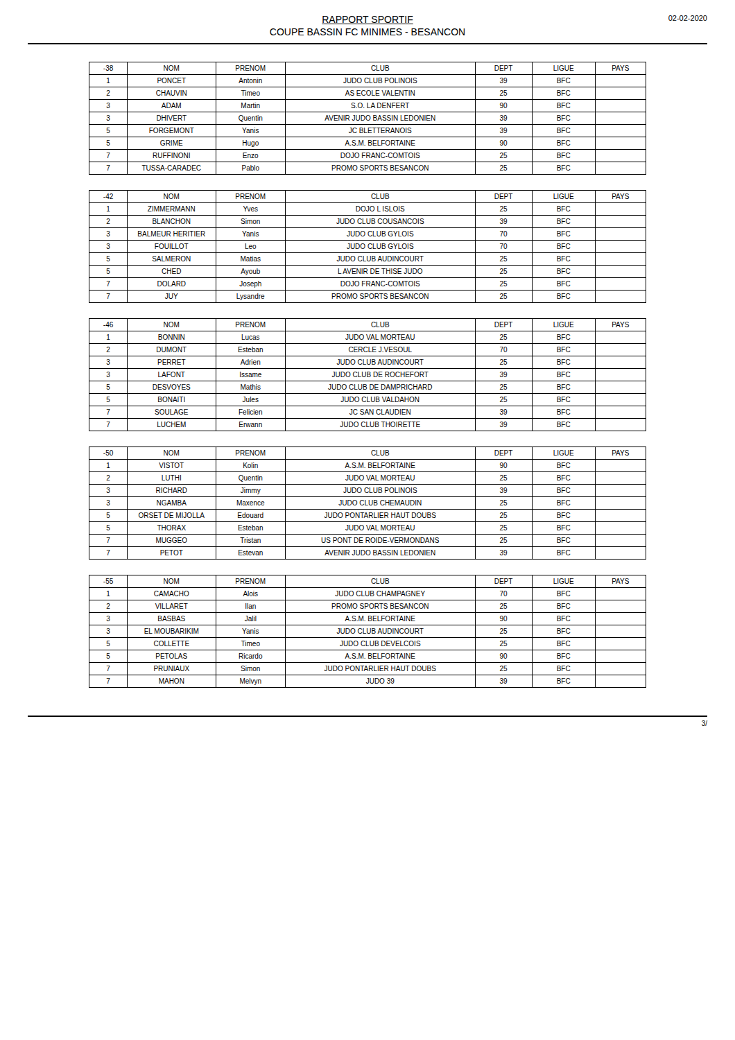02-02-2020
RAPPORT SPORTIF
COUPE BASSIN FC MINIMES - BESANCON
| -38 | NOM | PRENOM | CLUB | DEPT | LIGUE | PAYS |
| --- | --- | --- | --- | --- | --- | --- |
| 1 | PONCET | Antonin | JUDO CLUB POLINOIS | 39 | BFC | |
| 2 | CHAUVIN | Timeo | AS ECOLE VALENTIN | 25 | BFC | |
| 3 | ADAM | Martin | S.O. LA DENFERT | 90 | BFC | |
| 3 | DHIVERT | Quentin | AVENIR JUDO BASSIN LEDONIEN | 39 | BFC | |
| 5 | FORGEMONT | Yanis | JC BLETTERANOIS | 39 | BFC | |
| 5 | GRIME | Hugo | A.S.M. BELFORTAINE | 90 | BFC | |
| 7 | RUFFINONI | Enzo | DOJO FRANC-COMTOIS | 25 | BFC | |
| 7 | TUSSA-CARADEC | Pablo | PROMO SPORTS BESANCON | 25 | BFC | |
| -42 | NOM | PRENOM | CLUB | DEPT | LIGUE | PAYS |
| --- | --- | --- | --- | --- | --- | --- |
| 1 | ZIMMERMANN | Yves | DOJO L ISLOIS | 25 | BFC | |
| 2 | BLANCHON | Simon | JUDO CLUB COUSANCOIS | 39 | BFC | |
| 3 | BALMEUR HERITIER | Yanis | JUDO CLUB GYLOIS | 70 | BFC | |
| 3 | FOUILLOT | Leo | JUDO CLUB GYLOIS | 70 | BFC | |
| 5 | SALMERON | Matias | JUDO CLUB AUDINCOURT | 25 | BFC | |
| 5 | CHED | Ayoub | L AVENIR DE THISE JUDO | 25 | BFC | |
| 7 | DOLARD | Joseph | DOJO FRANC-COMTOIS | 25 | BFC | |
| 7 | JUY | Lysandre | PROMO SPORTS BESANCON | 25 | BFC | |
| -46 | NOM | PRENOM | CLUB | DEPT | LIGUE | PAYS |
| --- | --- | --- | --- | --- | --- | --- |
| 1 | BONNIN | Lucas | JUDO VAL MORTEAU | 25 | BFC | |
| 2 | DUMONT | Esteban | CERCLE J.VESOUL | 70 | BFC | |
| 3 | PERRET | Adrien | JUDO CLUB AUDINCOURT | 25 | BFC | |
| 3 | LAFONT | Issame | JUDO CLUB DE ROCHEFORT | 39 | BFC | |
| 5 | DESVOYES | Mathis | JUDO CLUB DE DAMPRICHARD | 25 | BFC | |
| 5 | BONAITI | Jules | JUDO CLUB VALDAHON | 25 | BFC | |
| 7 | SOULAGE | Felicien | JC SAN CLAUDIEN | 39 | BFC | |
| 7 | LUCHEM | Erwann | JUDO CLUB THOIRETTE | 39 | BFC | |
| -50 | NOM | PRENOM | CLUB | DEPT | LIGUE | PAYS |
| --- | --- | --- | --- | --- | --- | --- |
| 1 | VISTOT | Kolin | A.S.M. BELFORTAINE | 90 | BFC | |
| 2 | LUTHI | Quentin | JUDO VAL MORTEAU | 25 | BFC | |
| 3 | RICHARD | Jimmy | JUDO CLUB POLINOIS | 39 | BFC | |
| 3 | NGAMBA | Maxence | JUDO CLUB CHEMAUDIN | 25 | BFC | |
| 5 | ORSET DE MIJOLLA | Edouard | JUDO PONTARLIER HAUT DOUBS | 25 | BFC | |
| 5 | THORAX | Esteban | JUDO VAL MORTEAU | 25 | BFC | |
| 7 | MUGGEO | Tristan | US PONT DE ROIDE-VERMONDANS | 25 | BFC | |
| 7 | PETOT | Estevan | AVENIR JUDO BASSIN LEDONIEN | 39 | BFC | |
| -55 | NOM | PRENOM | CLUB | DEPT | LIGUE | PAYS |
| --- | --- | --- | --- | --- | --- | --- |
| 1 | CAMACHO | Alois | JUDO CLUB CHAMPAGNEY | 70 | BFC | |
| 2 | VILLARET | Ilan | PROMO SPORTS BESANCON | 25 | BFC | |
| 3 | BASBAS | Jalil | A.S.M. BELFORTAINE | 90 | BFC | |
| 3 | EL MOUBARIKIM | Yanis | JUDO CLUB AUDINCOURT | 25 | BFC | |
| 5 | COLLETTE | Timeo | JUDO CLUB DEVELCOIS | 25 | BFC | |
| 5 | PETOLAS | Ricardo | A.S.M. BELFORTAINE | 90 | BFC | |
| 7 | PRUNIAUX | Simon | JUDO PONTARLIER HAUT DOUBS | 25 | BFC | |
| 7 | MAHON | Melvyn | JUDO 39 | 39 | BFC | |
3/